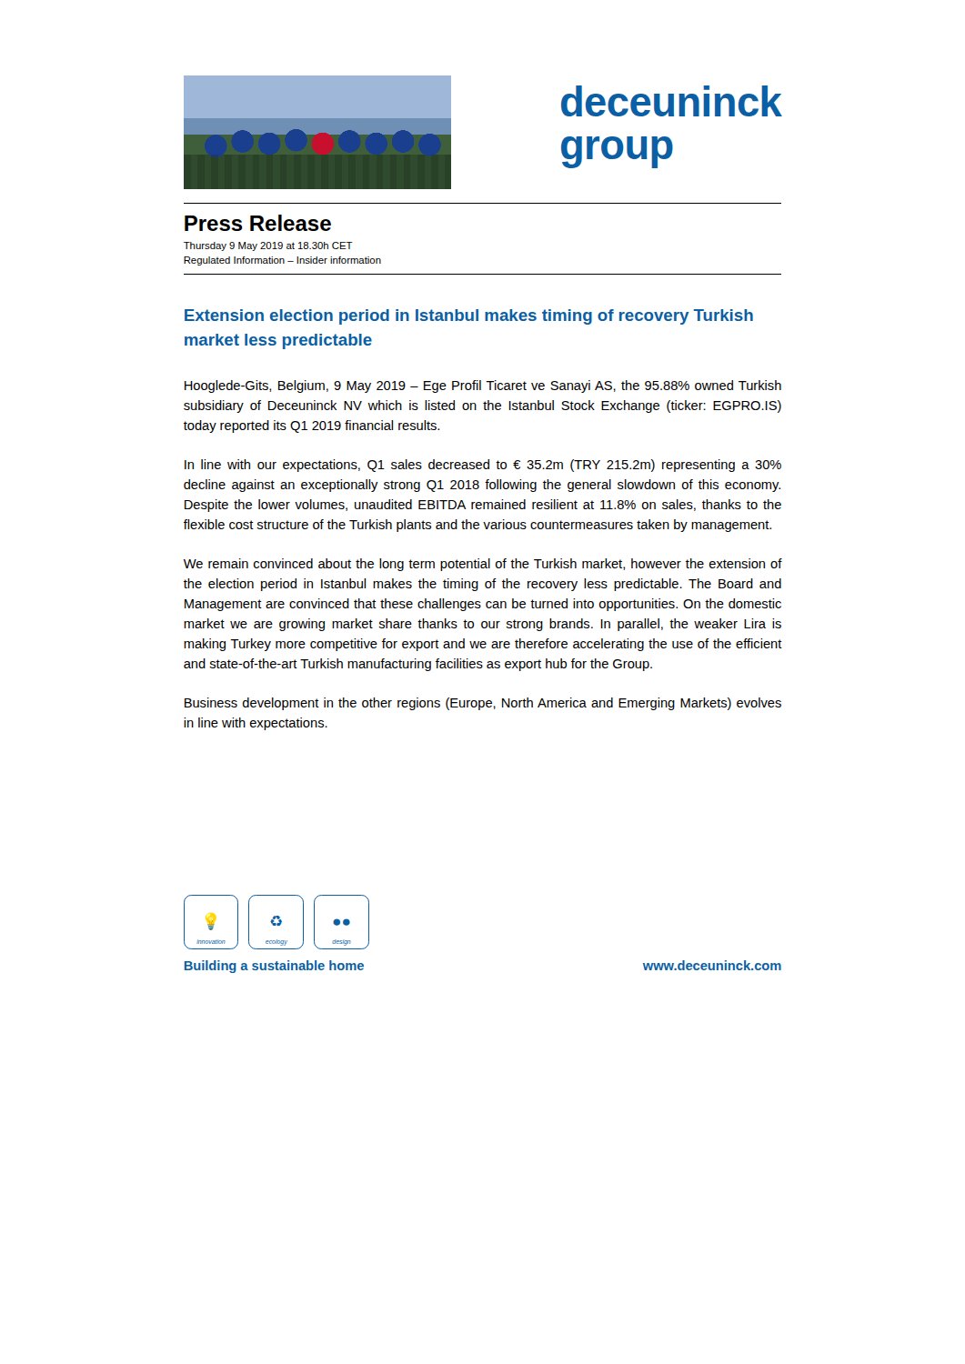deceuninck
group
Press Release
Thursday 9 May 2019 at 18.30h CET
Regulated Information – Insider information
Extension election period in Istanbul makes timing of recovery Turkish market less predictable
Hooglede-Gits, Belgium, 9 May 2019 – Ege Profil Ticaret ve Sanayi AS, the 95.88% owned Turkish subsidiary of Deceuninck NV which is listed on the Istanbul Stock Exchange (ticker: EGPRO.IS) today reported its Q1 2019 financial results.
In line with our expectations, Q1 sales decreased to € 35.2m (TRY 215.2m) representing a 30% decline against an exceptionally strong Q1 2018 following the general slowdown of this economy. Despite the lower volumes, unaudited EBITDA remained resilient at 11.8% on sales, thanks to the flexible cost structure of the Turkish plants and the various countermeasures taken by management.
We remain convinced about the long term potential of the Turkish market, however the extension of the election period in Istanbul makes the timing of the recovery less predictable. The Board and Management are convinced that these challenges can be turned into opportunities. On the domestic market we are growing market share thanks to our strong brands. In parallel, the weaker Lira is making Turkey more competitive for export and we are therefore accelerating the use of the efficient and state-of-the-art Turkish manufacturing facilities as export hub for the Group.
Business development in the other regions (Europe, North America and Emerging Markets) evolves in line with expectations.
💡 innovation
♻ ecology
●● design
Building a sustainable home
www.deceuninck.com